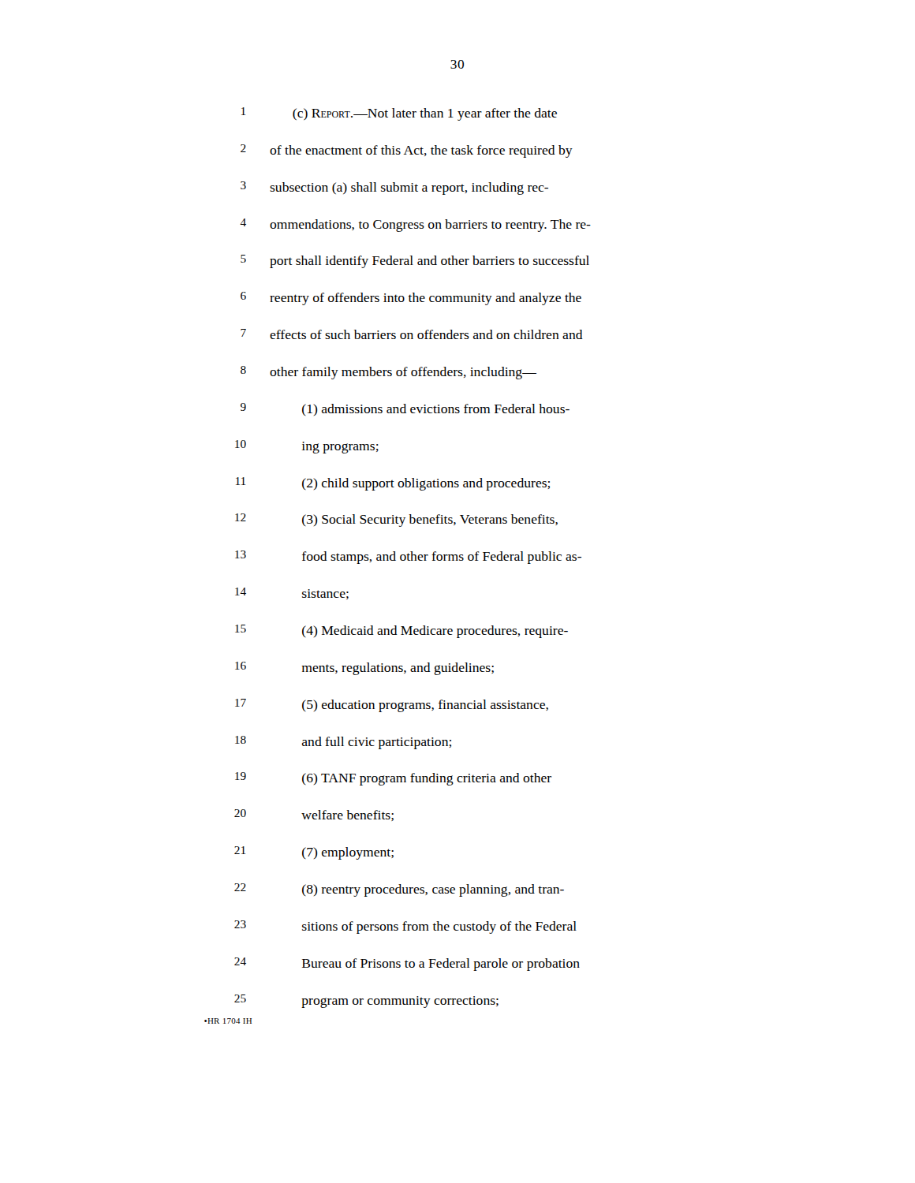30
| 1 | (c) Report. —Not later than 1 year after the date |
| 2 | of the enactment of this Act, the task force required by |
| 3 | subsection (a) shall submit a report, including rec- |
| 4 | ommendations, to Congress on barriers to reentry. The re- |
| 5 | port shall identify Federal and other barriers to successful |
| 6 | reentry of offenders into the community and analyze the |
| 7 | effects of such barriers on offenders and on children and |
| 8 | other family members of offenders, including— |
| 9 | (1) admissions and evictions from Federal hous- |
| 10 | ing programs; |
| 11 | (2) child support obligations and procedures; |
| 12 | (3) Social Security benefits, Veterans benefits, |
| 13 | food stamps, and other forms of Federal public as- |
| 14 | sistance; |
| 15 | (4) Medicaid and Medicare procedures, require- |
| 16 | ments, regulations, and guidelines; |
| 17 | (5) education programs, financial assistance, |
| 18 | and full civic participation; |
| 19 | (6) TANF program funding criteria and other |
| 20 | welfare benefits; |
| 21 | (7) employment; |
| 22 | (8) reentry procedures, case planning, and tran- |
| 23 | sitions of persons from the custody of the Federal |
| 24 | Bureau of Prisons to a Federal parole or probation |
| 25 | program or community corrections; |
•HR 1704 IH